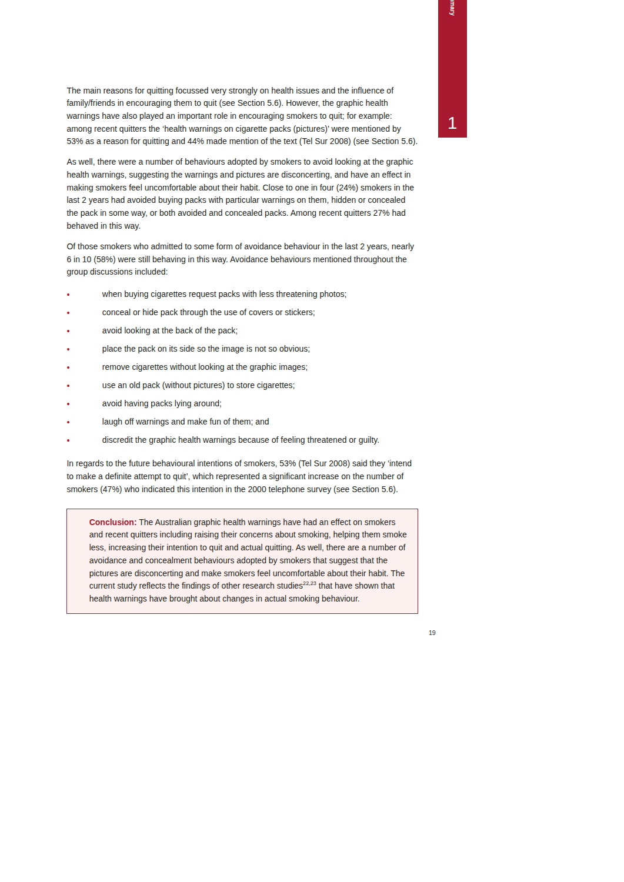Executive Summary
1
The main reasons for quitting focussed very strongly on health issues and the influence of family/friends in encouraging them to quit (see Section 5.6). However, the graphic health warnings have also played an important role in encouraging smokers to quit; for example: among recent quitters the ‘health warnings on cigarette packs (pictures)’ were mentioned by 53% as a reason for quitting and 44% made mention of the text (Tel Sur 2008) (see Section 5.6).
As well, there were a number of behaviours adopted by smokers to avoid looking at the graphic health warnings, suggesting the warnings and pictures are disconcerting, and have an effect in making smokers feel uncomfortable about their habit. Close to one in four (24%) smokers in the last 2 years had avoided buying packs with particular warnings on them, hidden or concealed the pack in some way, or both avoided and concealed packs. Among recent quitters 27% had behaved in this way.
Of those smokers who admitted to some form of avoidance behaviour in the last 2 years, nearly 6 in 10 (58%) were still behaving in this way. Avoidance behaviours mentioned throughout the group discussions included:
when buying cigarettes request packs with less threatening photos;
conceal or hide pack through the use of covers or stickers;
avoid looking at the back of the pack;
place the pack on its side so the image is not so obvious;
remove cigarettes without looking at the graphic images;
use an old pack (without pictures) to store cigarettes;
avoid having packs lying around;
laugh off warnings and make fun of them; and
discredit the graphic health warnings because of feeling threatened or guilty.
In regards to the future behavioural intentions of smokers, 53% (Tel Sur 2008) said they ‘intend to make a definite attempt to quit’, which represented a significant increase on the number of smokers (47%) who indicated this intention in the 2000 telephone survey (see Section 5.6).
Conclusion: The Australian graphic health warnings have had an effect on smokers and recent quitters including raising their concerns about smoking, helping them smoke less, increasing their intention to quit and actual quitting. As well, there are a number of avoidance and concealment behaviours adopted by smokers that suggest that the pictures are disconcerting and make smokers feel uncomfortable about their habit. The current study reflects the findings of other research studies22,23 that have shown that health warnings have brought about changes in actual smoking behaviour.
19